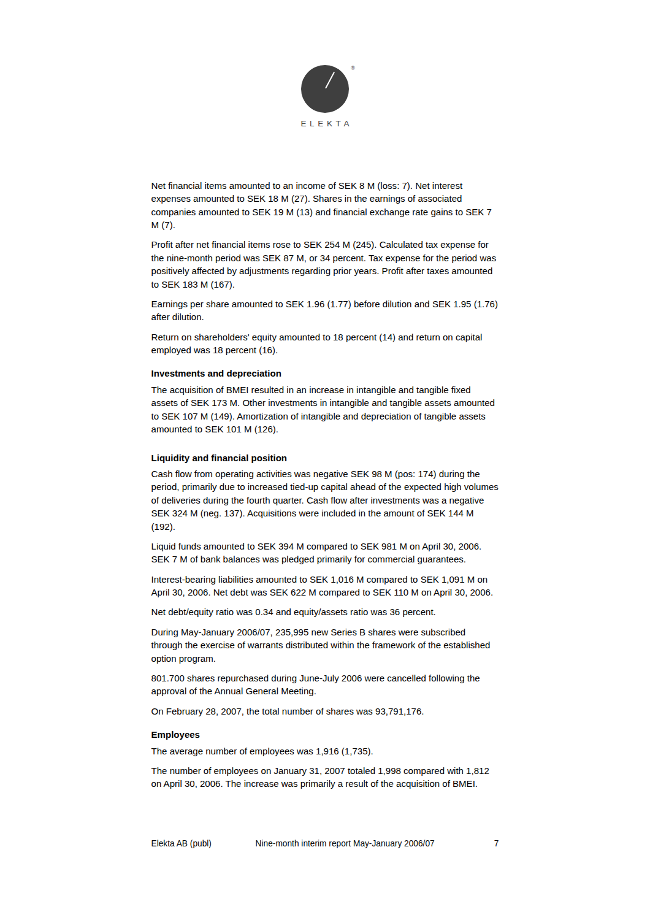®
ELEKTA
Net financial items amounted to an income of SEK 8 M (loss: 7). Net interest expenses amounted to SEK 18 M (27). Shares in the earnings of associated companies amounted to SEK 19 M (13) and financial exchange rate gains to SEK 7 M (7).
Profit after net financial items rose to SEK 254 M (245). Calculated tax expense for the nine-month period was SEK 87 M, or 34 percent. Tax expense for the period was positively affected by adjustments regarding prior years. Profit after taxes amounted to SEK 183 M (167).
Earnings per share amounted to SEK 1.96 (1.77) before dilution and SEK 1.95 (1.76) after dilution.
Return on shareholders' equity amounted to 18 percent (14) and return on capital employed was 18 percent (16).
Investments and depreciation
The acquisition of BMEI resulted in an increase in intangible and tangible fixed assets of SEK 173 M. Other investments in intangible and tangible assets amounted to SEK 107 M (149). Amortization of intangible and depreciation of tangible assets amounted to SEK 101 M (126).
Liquidity and financial position
Cash flow from operating activities was negative SEK 98 M (pos: 174) during the period, primarily due to increased tied-up capital ahead of the expected high volumes of deliveries during the fourth quarter. Cash flow after investments was a negative SEK 324 M (neg. 137). Acquisitions were included in the amount of SEK 144 M (192).
Liquid funds amounted to SEK 394 M compared to SEK 981 M on April 30, 2006. SEK 7 M of bank balances was pledged primarily for commercial guarantees.
Interest-bearing liabilities amounted to SEK 1,016 M compared to SEK 1,091 M on April 30, 2006. Net debt was SEK 622 M compared to SEK 110 M on April 30, 2006.
Net debt/equity ratio was 0.34 and equity/assets ratio was 36 percent.
During May-January 2006/07, 235,995 new Series B shares were subscribed through the exercise of warrants distributed within the framework of the established option program.
801.700 shares repurchased during June-July 2006 were cancelled following the approval of the Annual General Meeting.
On February 28, 2007, the total number of shares was 93,791,176.
Employees
The average number of employees was 1,916 (1,735).
The number of employees on January 31, 2007 totaled 1,998 compared with 1,812 on April 30, 2006. The increase was primarily a result of the acquisition of BMEI.
Elekta AB (publ)
Nine-month interim report May-January 2006/07
7